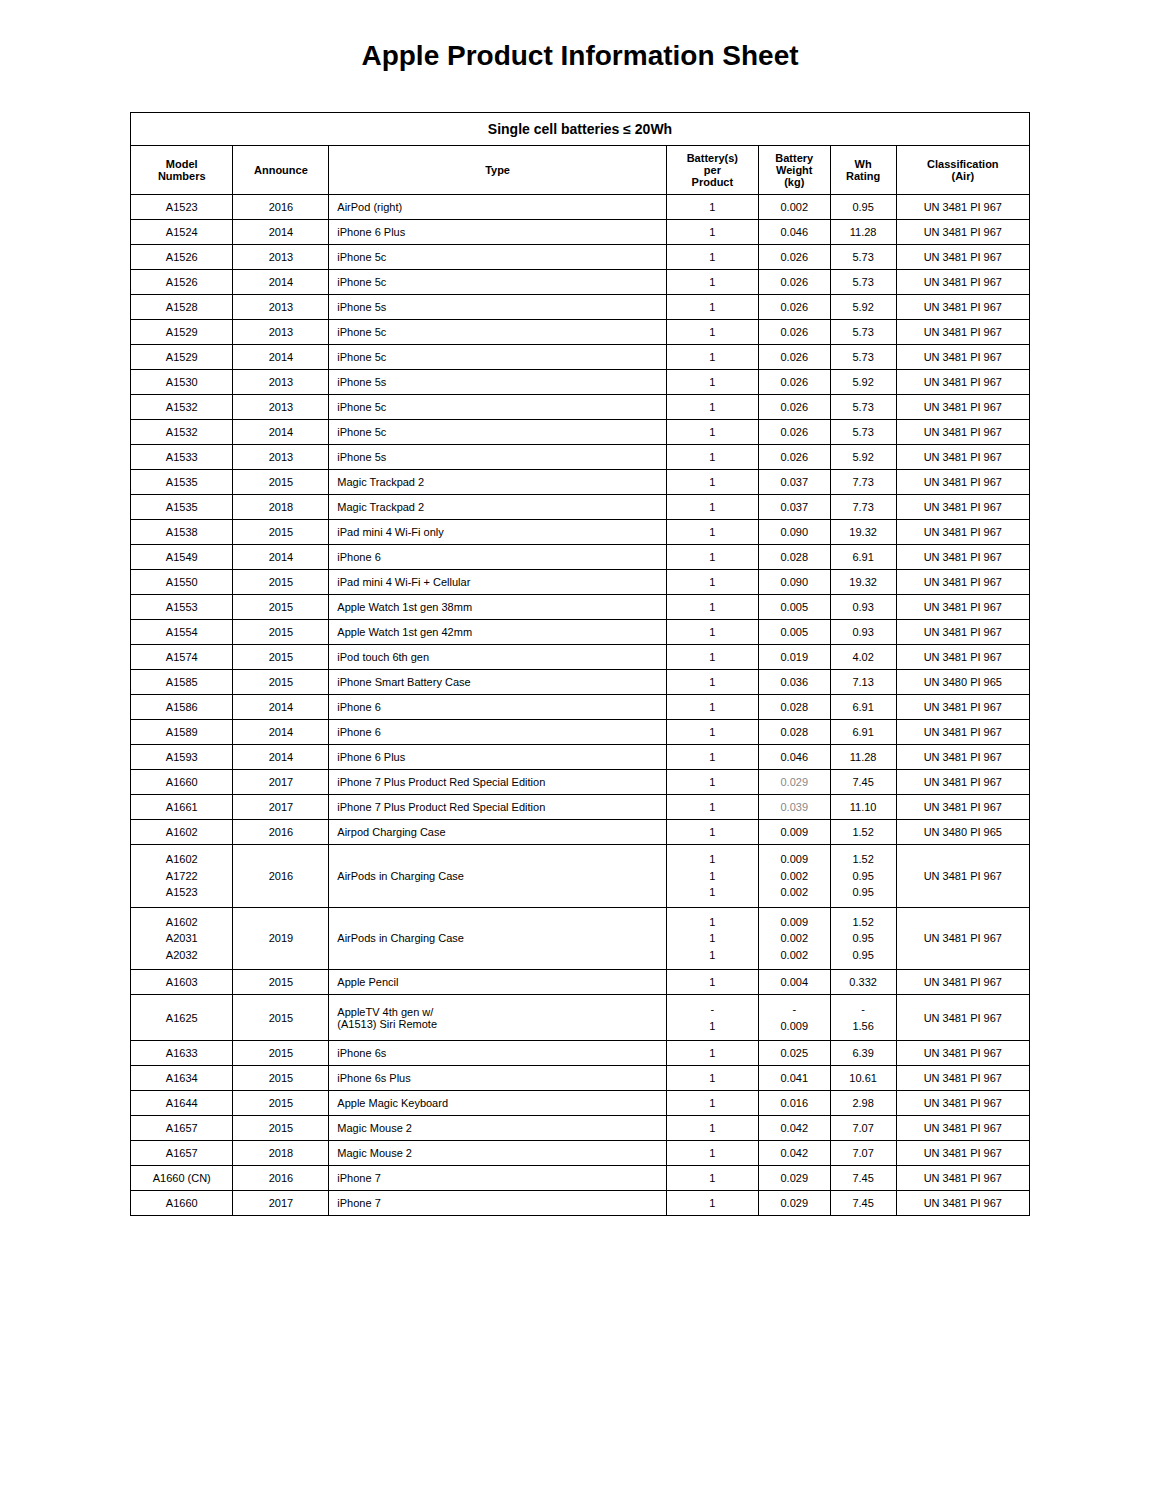Apple Product Information Sheet
Single cell batteries ≤ 20Wh
| Model Numbers | Announce | Type | Battery(s) per Product | Battery Weight (kg) | Wh Rating | Classification (Air) |
| --- | --- | --- | --- | --- | --- | --- |
| A1523 | 2016 | AirPod (right) | 1 | 0.002 | 0.95 | UN 3481 PI 967 |
| A1524 | 2014 | iPhone 6 Plus | 1 | 0.046 | 11.28 | UN 3481 PI 967 |
| A1526 | 2013 | iPhone 5c | 1 | 0.026 | 5.73 | UN 3481 PI 967 |
| A1526 | 2014 | iPhone 5c | 1 | 0.026 | 5.73 | UN 3481 PI 967 |
| A1528 | 2013 | iPhone 5s | 1 | 0.026 | 5.92 | UN 3481 PI 967 |
| A1529 | 2013 | iPhone 5c | 1 | 0.026 | 5.73 | UN 3481 PI 967 |
| A1529 | 2014 | iPhone 5c | 1 | 0.026 | 5.73 | UN 3481 PI 967 |
| A1530 | 2013 | iPhone 5s | 1 | 0.026 | 5.92 | UN 3481 PI 967 |
| A1532 | 2013 | iPhone 5c | 1 | 0.026 | 5.73 | UN 3481 PI 967 |
| A1532 | 2014 | iPhone 5c | 1 | 0.026 | 5.73 | UN 3481 PI 967 |
| A1533 | 2013 | iPhone 5s | 1 | 0.026 | 5.92 | UN 3481 PI 967 |
| A1535 | 2015 | Magic Trackpad 2 | 1 | 0.037 | 7.73 | UN 3481 PI 967 |
| A1535 | 2018 | Magic Trackpad 2 | 1 | 0.037 | 7.73 | UN 3481 PI 967 |
| A1538 | 2015 | iPad mini 4 Wi-Fi only | 1 | 0.090 | 19.32 | UN 3481 PI 967 |
| A1549 | 2014 | iPhone 6 | 1 | 0.028 | 6.91 | UN 3481 PI 967 |
| A1550 | 2015 | iPad mini 4 Wi-Fi + Cellular | 1 | 0.090 | 19.32 | UN 3481 PI 967 |
| A1553 | 2015 | Apple Watch 1st gen 38mm | 1 | 0.005 | 0.93 | UN 3481 PI 967 |
| A1554 | 2015 | Apple Watch 1st gen 42mm | 1 | 0.005 | 0.93 | UN 3481 PI 967 |
| A1574 | 2015 | iPod touch 6th gen | 1 | 0.019 | 4.02 | UN 3481 PI 967 |
| A1585 | 2015 | iPhone Smart Battery Case | 1 | 0.036 | 7.13 | UN 3480 PI 965 |
| A1586 | 2014 | iPhone 6 | 1 | 0.028 | 6.91 | UN 3481 PI 967 |
| A1589 | 2014 | iPhone 6 | 1 | 0.028 | 6.91 | UN 3481 PI 967 |
| A1593 | 2014 | iPhone 6 Plus | 1 | 0.046 | 11.28 | UN 3481 PI 967 |
| A1660 | 2017 | iPhone 7 Plus Product Red Special Edition | 1 | 0.029 | 7.45 | UN 3481 PI 967 |
| A1661 | 2017 | iPhone 7 Plus Product Red Special Edition | 1 | 0.039 | 11.10 | UN 3481 PI 967 |
| A1602 | 2016 | Airpod Charging Case | 1 | 0.009 | 1.52 | UN 3480 PI 965 |
| A1602 A1722 A1523 | 2016 | AirPods in Charging Case | 1 1 1 | 0.009 0.002 0.002 | 1.52 0.95 0.95 | UN 3481 PI 967 |
| A1602 A2031 A2032 | 2019 | AirPods in Charging Case | 1 1 1 | 0.009 0.002 0.002 | 1.52 0.95 0.95 | UN 3481 PI 967 |
| A1603 | 2015 | Apple Pencil | 1 | 0.004 | 0.332 | UN 3481 PI 967 |
| A1625 | 2015 | AppleTV 4th gen w/ (A1513) Siri Remote | - 1 | - 0.009 | - 1.56 | UN 3481 PI 967 |
| A1633 | 2015 | iPhone 6s | 1 | 0.025 | 6.39 | UN 3481 PI 967 |
| A1634 | 2015 | iPhone 6s Plus | 1 | 0.041 | 10.61 | UN 3481 PI 967 |
| A1644 | 2015 | Apple Magic Keyboard | 1 | 0.016 | 2.98 | UN 3481 PI 967 |
| A1657 | 2015 | Magic Mouse 2 | 1 | 0.042 | 7.07 | UN 3481 PI 967 |
| A1657 | 2018 | Magic Mouse 2 | 1 | 0.042 | 7.07 | UN 3481 PI 967 |
| A1660 (CN) | 2016 | iPhone 7 | 1 | 0.029 | 7.45 | UN 3481 PI 967 |
| A1660 | 2017 | iPhone 7 | 1 | 0.029 | 7.45 | UN 3481 PI 967 |